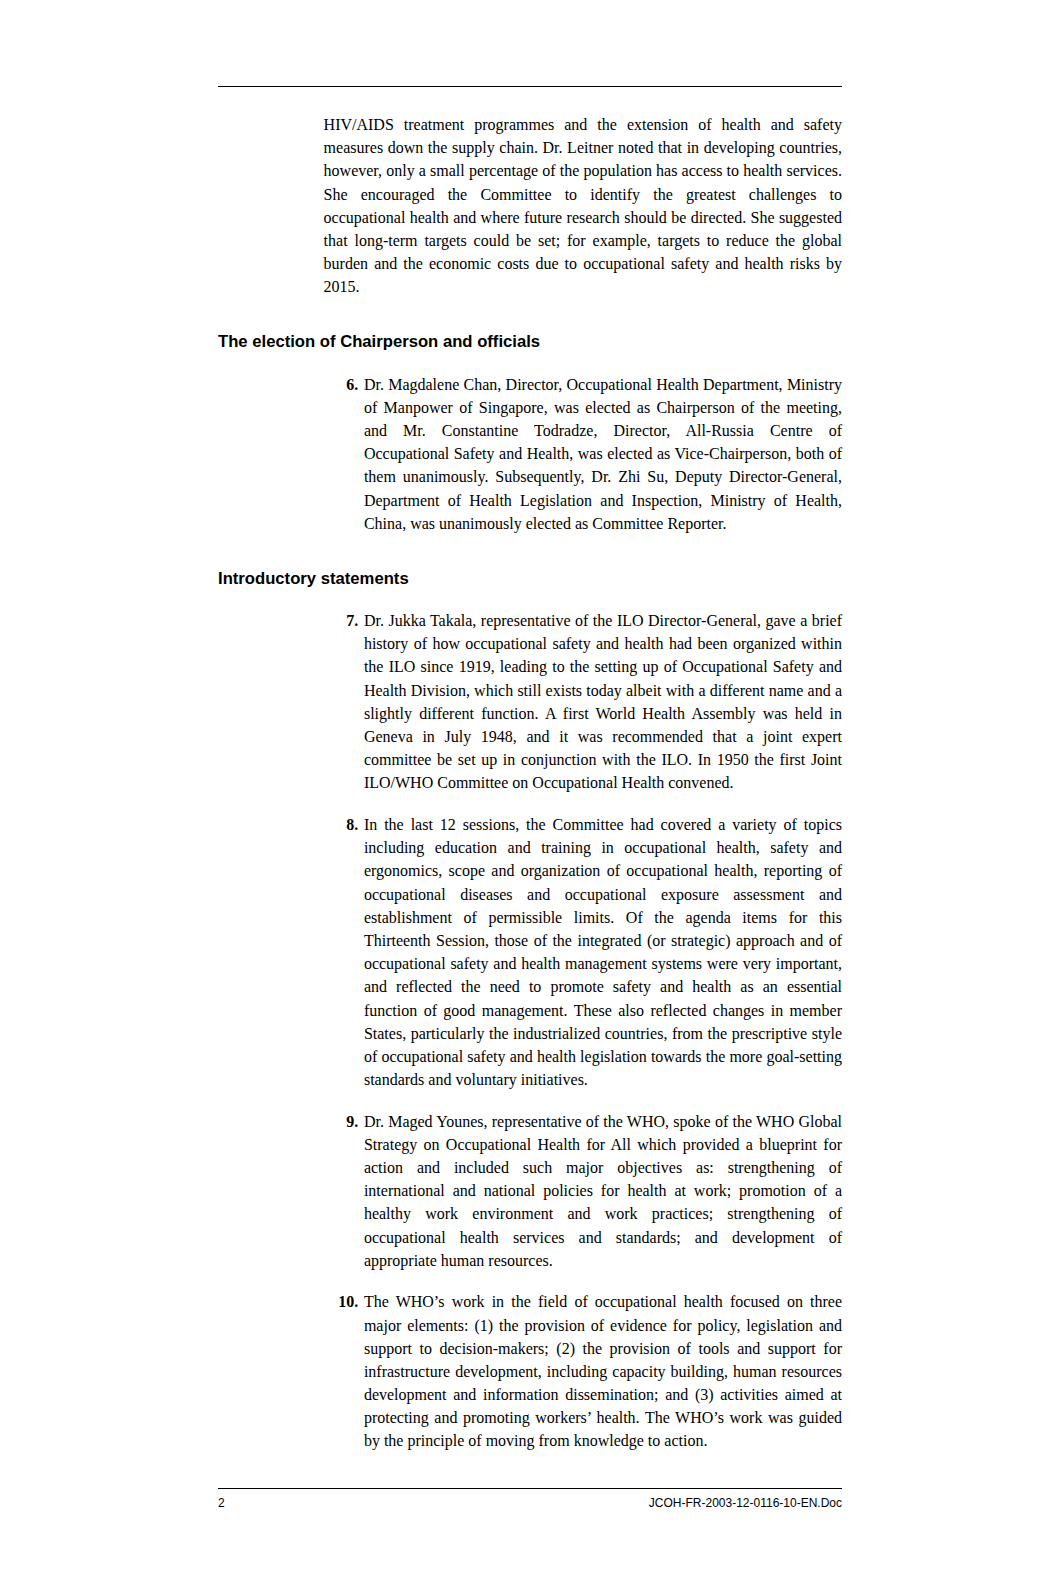HIV/AIDS treatment programmes and the extension of health and safety measures down the supply chain. Dr. Leitner noted that in developing countries, however, only a small percentage of the population has access to health services. She encouraged the Committee to identify the greatest challenges to occupational health and where future research should be directed. She suggested that long-term targets could be set; for example, targets to reduce the global burden and the economic costs due to occupational safety and health risks by 2015.
The election of Chairperson and officials
6. Dr. Magdalene Chan, Director, Occupational Health Department, Ministry of Manpower of Singapore, was elected as Chairperson of the meeting, and Mr. Constantine Todradze, Director, All-Russia Centre of Occupational Safety and Health, was elected as Vice-Chairperson, both of them unanimously. Subsequently, Dr. Zhi Su, Deputy Director-General, Department of Health Legislation and Inspection, Ministry of Health, China, was unanimously elected as Committee Reporter.
Introductory statements
7. Dr. Jukka Takala, representative of the ILO Director-General, gave a brief history of how occupational safety and health had been organized within the ILO since 1919, leading to the setting up of Occupational Safety and Health Division, which still exists today albeit with a different name and a slightly different function. A first World Health Assembly was held in Geneva in July 1948, and it was recommended that a joint expert committee be set up in conjunction with the ILO. In 1950 the first Joint ILO/WHO Committee on Occupational Health convened.
8. In the last 12 sessions, the Committee had covered a variety of topics including education and training in occupational health, safety and ergonomics, scope and organization of occupational health, reporting of occupational diseases and occupational exposure assessment and establishment of permissible limits. Of the agenda items for this Thirteenth Session, those of the integrated (or strategic) approach and of occupational safety and health management systems were very important, and reflected the need to promote safety and health as an essential function of good management. These also reflected changes in member States, particularly the industrialized countries, from the prescriptive style of occupational safety and health legislation towards the more goal-setting standards and voluntary initiatives.
9. Dr. Maged Younes, representative of the WHO, spoke of the WHO Global Strategy on Occupational Health for All which provided a blueprint for action and included such major objectives as: strengthening of international and national policies for health at work; promotion of a healthy work environment and work practices; strengthening of occupational health services and standards; and development of appropriate human resources.
10. The WHO’s work in the field of occupational health focused on three major elements: (1) the provision of evidence for policy, legislation and support to decision-makers; (2) the provision of tools and support for infrastructure development, including capacity building, human resources development and information dissemination; and (3) activities aimed at protecting and promoting workers’ health. The WHO’s work was guided by the principle of moving from knowledge to action.
2 JCOH-FR-2003-12-0116-10-EN.Doc